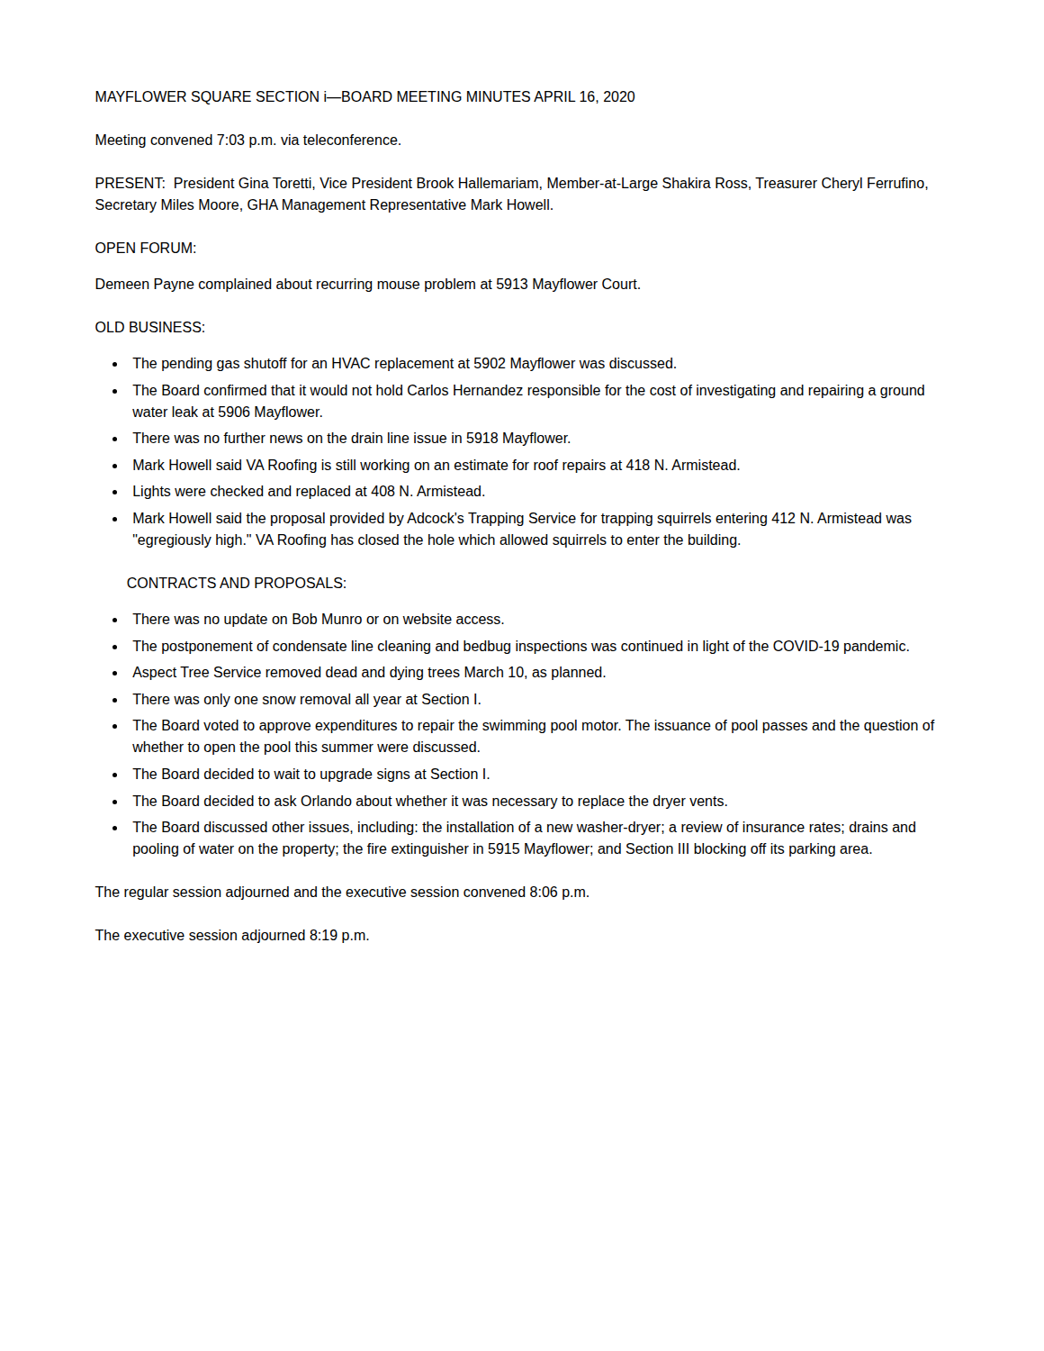MAYFLOWER SQUARE SECTION i—BOARD MEETING MINUTES APRIL 16, 2020
Meeting convened 7:03 p.m. via teleconference.
PRESENT: President Gina Toretti, Vice President Brook Hallemariam, Member-at-Large Shakira Ross, Treasurer Cheryl Ferrufino, Secretary Miles Moore, GHA Management Representative Mark Howell.
OPEN FORUM:
Demeen Payne complained about recurring mouse problem at 5913 Mayflower Court.
OLD BUSINESS:
The pending gas shutoff for an HVAC replacement at 5902 Mayflower was discussed.
The Board confirmed that it would not hold Carlos Hernandez responsible for the cost of investigating and repairing a ground water leak at 5906 Mayflower.
There was no further news on the drain line issue in 5918 Mayflower.
Mark Howell said VA Roofing is still working on an estimate for roof repairs at 418 N. Armistead.
Lights were checked and replaced at 408 N. Armistead.
Mark Howell said the proposal provided by Adcock's Trapping Service for trapping squirrels entering 412 N. Armistead was "egregiously high." VA Roofing has closed the hole which allowed squirrels to enter the building.
CONTRACTS AND PROPOSALS:
There was no update on Bob Munro or on website access.
The postponement of condensate line cleaning and bedbug inspections was continued in light of the COVID-19 pandemic.
Aspect Tree Service removed dead and dying trees March 10, as planned.
There was only one snow removal all year at Section I.
The Board voted to approve expenditures to repair the swimming pool motor. The issuance of pool passes and the question of whether to open the pool this summer were discussed.
The Board decided to wait to upgrade signs at Section I.
The Board decided to ask Orlando about whether it was necessary to replace the dryer vents.
The Board discussed other issues, including: the installation of a new washer-dryer; a review of insurance rates; drains and pooling of water on the property; the fire extinguisher in 5915 Mayflower; and Section III blocking off its parking area.
The regular session adjourned and the executive session convened 8:06 p.m.
The executive session adjourned 8:19 p.m.